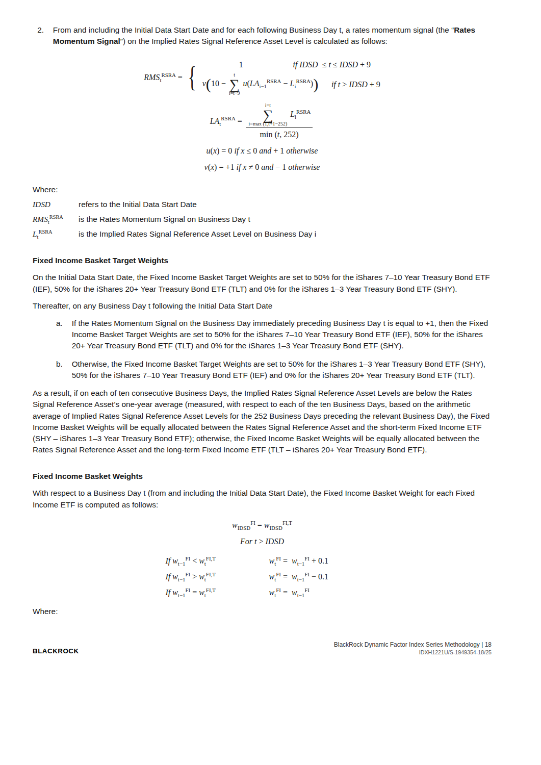2. From and including the Initial Data Start Date and for each following Business Day t, a rates momentum signal (the “Rates Momentum Signal”) on the Implied Rates Signal Reference Asset Level is calculated as follows:
RMStRSRA = { 1 if IDSD ≤ t ≤ IDSD + 9 v(10 − t ∑ i=t−9 u(LAi−1RSRA − LiRSRA)) if t > IDSD + 9
LAtRSRA = i=t ∑ i=max (1,t+1−252) LiRSRA min (t, 252)
u(x) = 0 if x ≤ 0 and + 1 otherwise
v(x) = +1 if x ≠ 0 and − 1 otherwise
Where:
IDSD refers to the Initial Data Start Date
RMStRSRA is the Rates Momentum Signal on Business Day t
LtRSRA is the Implied Rates Signal Reference Asset Level on Business Day i
Fixed Income Basket Target Weights
On the Initial Data Start Date, the Fixed Income Basket Target Weights are set to 50% for the iShares 7–10 Year Treasury Bond ETF (IEF), 50% for the iShares 20+ Year Treasury Bond ETF (TLT) and 0% for the iShares 1–3 Year Treasury Bond ETF (SHY).
Thereafter, on any Business Day t following the Initial Data Start Date
a. If the Rates Momentum Signal on the Business Day immediately preceding Business Day t is equal to +1, then the Fixed Income Basket Target Weights are set to 50% for the iShares 7–10 Year Treasury Bond ETF (IEF), 50% for the iShares 20+ Year Treasury Bond ETF (TLT) and 0% for the iShares 1–3 Year Treasury Bond ETF (SHY).
b. Otherwise, the Fixed Income Basket Target Weights are set to 50% for the iShares 1–3 Year Treasury Bond ETF (SHY), 50% for the iShares 7–10 Year Treasury Bond ETF (IEF) and 0% for the iShares 20+ Year Treasury Bond ETF (TLT).
As a result, if on each of ten consecutive Business Days, the Implied Rates Signal Reference Asset Levels are below the Rates Signal Reference Asset’s one-year average (measured, with respect to each of the ten Business Days, based on the arithmetic average of Implied Rates Signal Reference Asset Levels for the 252 Business Days preceding the relevant Business Day), the Fixed Income Basket Weights will be equally allocated between the Rates Signal Reference Asset and the short-term Fixed Income ETF (SHY – iShares 1–3 Year Treasury Bond ETF); otherwise, the Fixed Income Basket Weights will be equally allocated between the Rates Signal Reference Asset and the long-term Fixed Income ETF (TLT – iShares 20+ Year Treasury Bond ETF).
Fixed Income Basket Weights
With respect to a Business Day t (from and including the Initial Data Start Date), the Fixed Income Basket Weight for each Fixed Income ETF is computed as follows:
wIDSDFI = wIDSDFI,T
For t > IDSD
If wt−1FI < wtFI,T wtFI = wt−1FI + 0.1
If wt−1FI > wtFI,T wtFI = wt−1FI − 0.1
If wt−1FI = wtFI,T wtFI = wt−1FI
Where:
BLACKROCK
BlackRock Dynamic Factor Index Series Methodology | 18
IDXH1221U/S-1949354-18/25